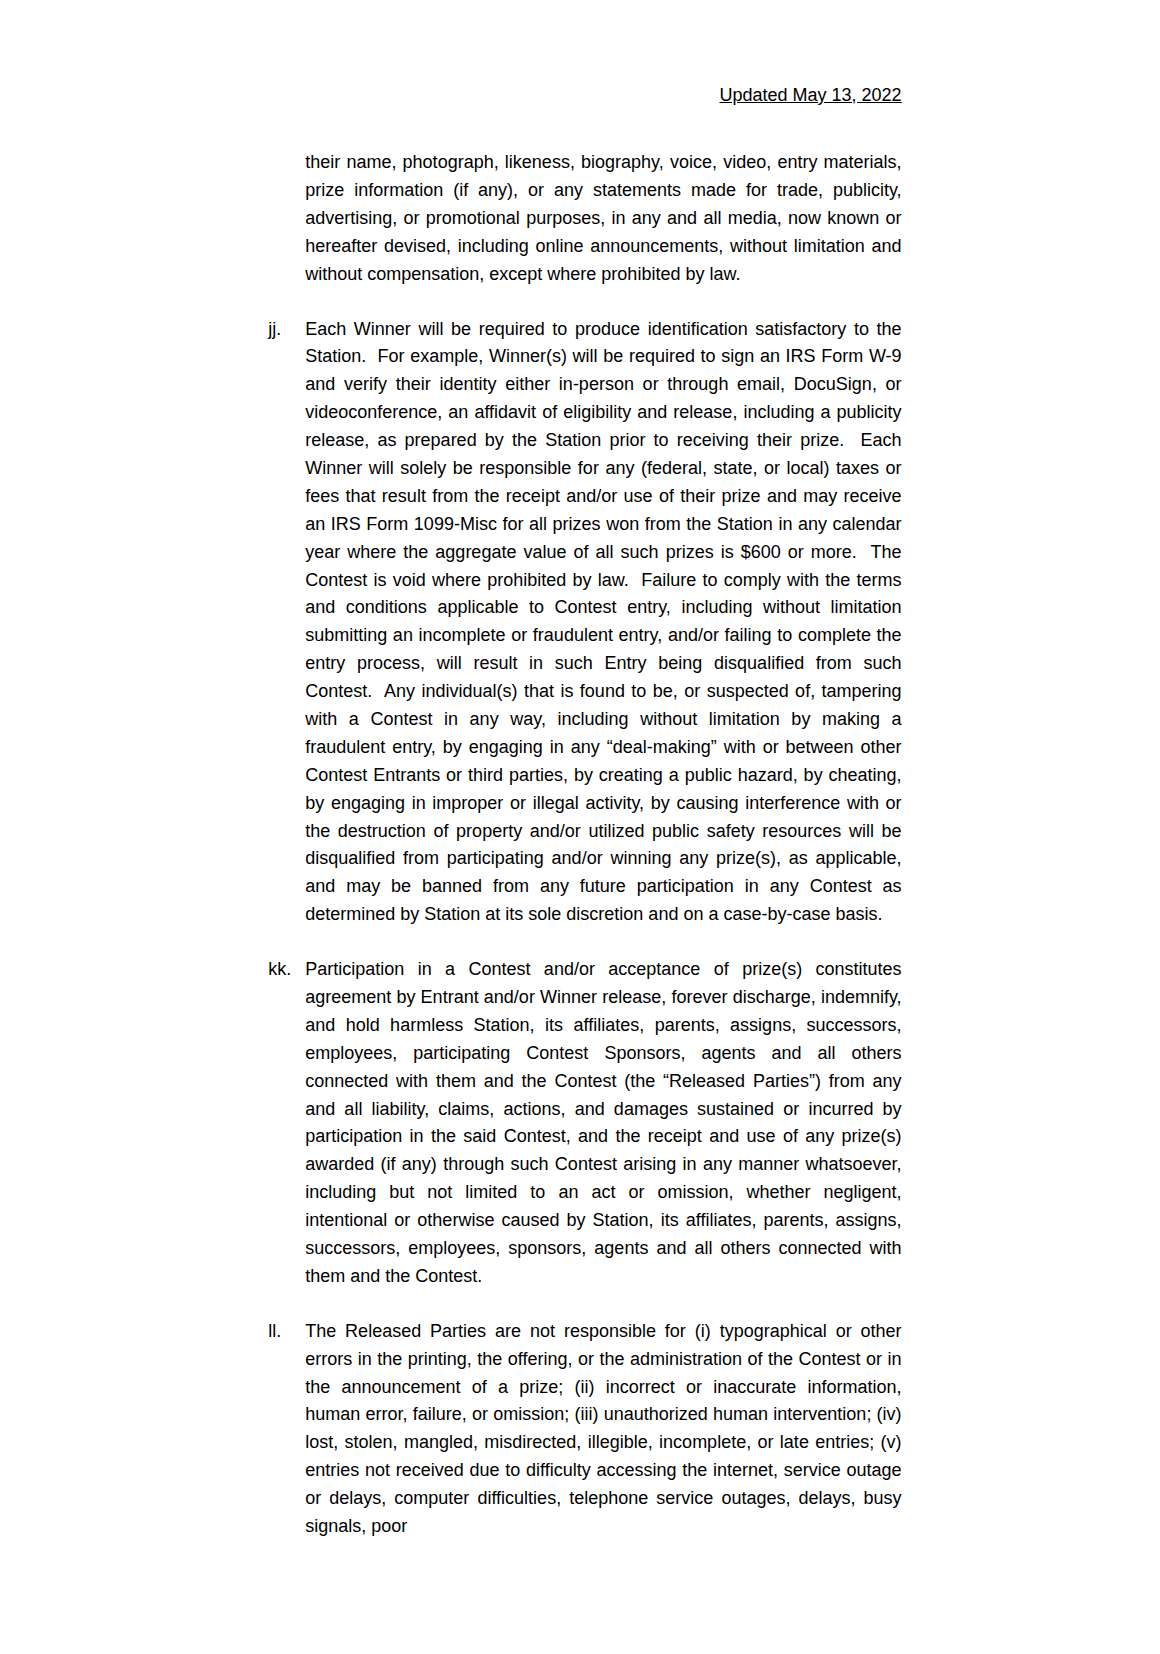Updated May 13, 2022
their name, photograph, likeness, biography, voice, video, entry materials, prize information (if any), or any statements made for trade, publicity, advertising, or promotional purposes, in any and all media, now known or hereafter devised, including online announcements, without limitation and without compensation, except where prohibited by law.
jj. Each Winner will be required to produce identification satisfactory to the Station. For example, Winner(s) will be required to sign an IRS Form W-9 and verify their identity either in-person or through email, DocuSign, or videoconference, an affidavit of eligibility and release, including a publicity release, as prepared by the Station prior to receiving their prize. Each Winner will solely be responsible for any (federal, state, or local) taxes or fees that result from the receipt and/or use of their prize and may receive an IRS Form 1099-Misc for all prizes won from the Station in any calendar year where the aggregate value of all such prizes is $600 or more. The Contest is void where prohibited by law. Failure to comply with the terms and conditions applicable to Contest entry, including without limitation submitting an incomplete or fraudulent entry, and/or failing to complete the entry process, will result in such Entry being disqualified from such Contest. Any individual(s) that is found to be, or suspected of, tampering with a Contest in any way, including without limitation by making a fraudulent entry, by engaging in any “deal-making” with or between other Contest Entrants or third parties, by creating a public hazard, by cheating, by engaging in improper or illegal activity, by causing interference with or the destruction of property and/or utilized public safety resources will be disqualified from participating and/or winning any prize(s), as applicable, and may be banned from any future participation in any Contest as determined by Station at its sole discretion and on a case-by-case basis.
kk. Participation in a Contest and/or acceptance of prize(s) constitutes agreement by Entrant and/or Winner release, forever discharge, indemnify, and hold harmless Station, its affiliates, parents, assigns, successors, employees, participating Contest Sponsors, agents and all others connected with them and the Contest (the “Released Parties”) from any and all liability, claims, actions, and damages sustained or incurred by participation in the said Contest, and the receipt and use of any prize(s) awarded (if any) through such Contest arising in any manner whatsoever, including but not limited to an act or omission, whether negligent, intentional or otherwise caused by Station, its affiliates, parents, assigns, successors, employees, sponsors, agents and all others connected with them and the Contest.
ll. The Released Parties are not responsible for (i) typographical or other errors in the printing, the offering, or the administration of the Contest or in the announcement of a prize; (ii) incorrect or inaccurate information, human error, failure, or omission; (iii) unauthorized human intervention; (iv) lost, stolen, mangled, misdirected, illegible, incomplete, or late entries; (v) entries not received due to difficulty accessing the internet, service outage or delays, computer difficulties, telephone service outages, delays, busy signals, poor